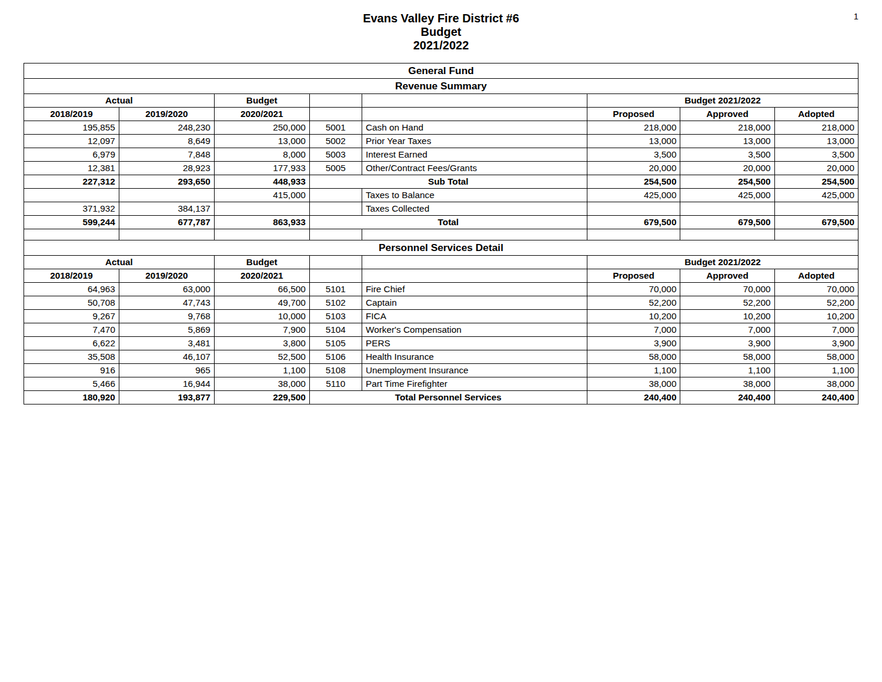1
Evans Valley Fire District #6
Budget
2021/2022
| General Fund |
| Revenue Summary |
| Actual | Budget | | | Budget 2021/2022 |
| 2018/2019 | 2019/2020 | 2020/2021 | | | Proposed | Approved | Adopted |
| 195,855 | 248,230 | 250,000 | 5001 | Cash on Hand | 218,000 | 218,000 | 218,000 |
| 12,097 | 8,649 | 13,000 | 5002 | Prior Year Taxes | 13,000 | 13,000 | 13,000 |
| 6,979 | 7,848 | 8,000 | 5003 | Interest Earned | 3,500 | 3,500 | 3,500 |
| 12,381 | 28,923 | 177,933 | 5005 | Other/Contract Fees/Grants | 20,000 | 20,000 | 20,000 |
| 227,312 | 293,650 | 448,933 | Sub Total | 254,500 | 254,500 | 254,500 |
| | | 415,000 | | Taxes to Balance | 425,000 | 425,000 | 425,000 |
| 371,932 | 384,137 | | | Taxes Collected | | | |
| 599,244 | 677,787 | 863,933 | Total | 679,500 | 679,500 | 679,500 |
| Personnel Services Detail |
| Actual | Budget | | | Budget 2021/2022 |
| 2018/2019 | 2019/2020 | 2020/2021 | | | Proposed | Approved | Adopted |
| 64,963 | 63,000 | 66,500 | 5101 | Fire Chief | 70,000 | 70,000 | 70,000 |
| 50,708 | 47,743 | 49,700 | 5102 | Captain | 52,200 | 52,200 | 52,200 |
| 9,267 | 9,768 | 10,000 | 5103 | FICA | 10,200 | 10,200 | 10,200 |
| 7,470 | 5,869 | 7,900 | 5104 | Worker's Compensation | 7,000 | 7,000 | 7,000 |
| 6,622 | 3,481 | 3,800 | 5105 | PERS | 3,900 | 3,900 | 3,900 |
| 35,508 | 46,107 | 52,500 | 5106 | Health Insurance | 58,000 | 58,000 | 58,000 |
| 916 | 965 | 1,100 | 5108 | Unemployment Insurance | 1,100 | 1,100 | 1,100 |
| 5,466 | 16,944 | 38,000 | 5110 | Part Time Firefighter | 38,000 | 38,000 | 38,000 |
| 180,920 | 193,877 | 229,500 | Total Personnel Services | 240,400 | 240,400 | 240,400 |